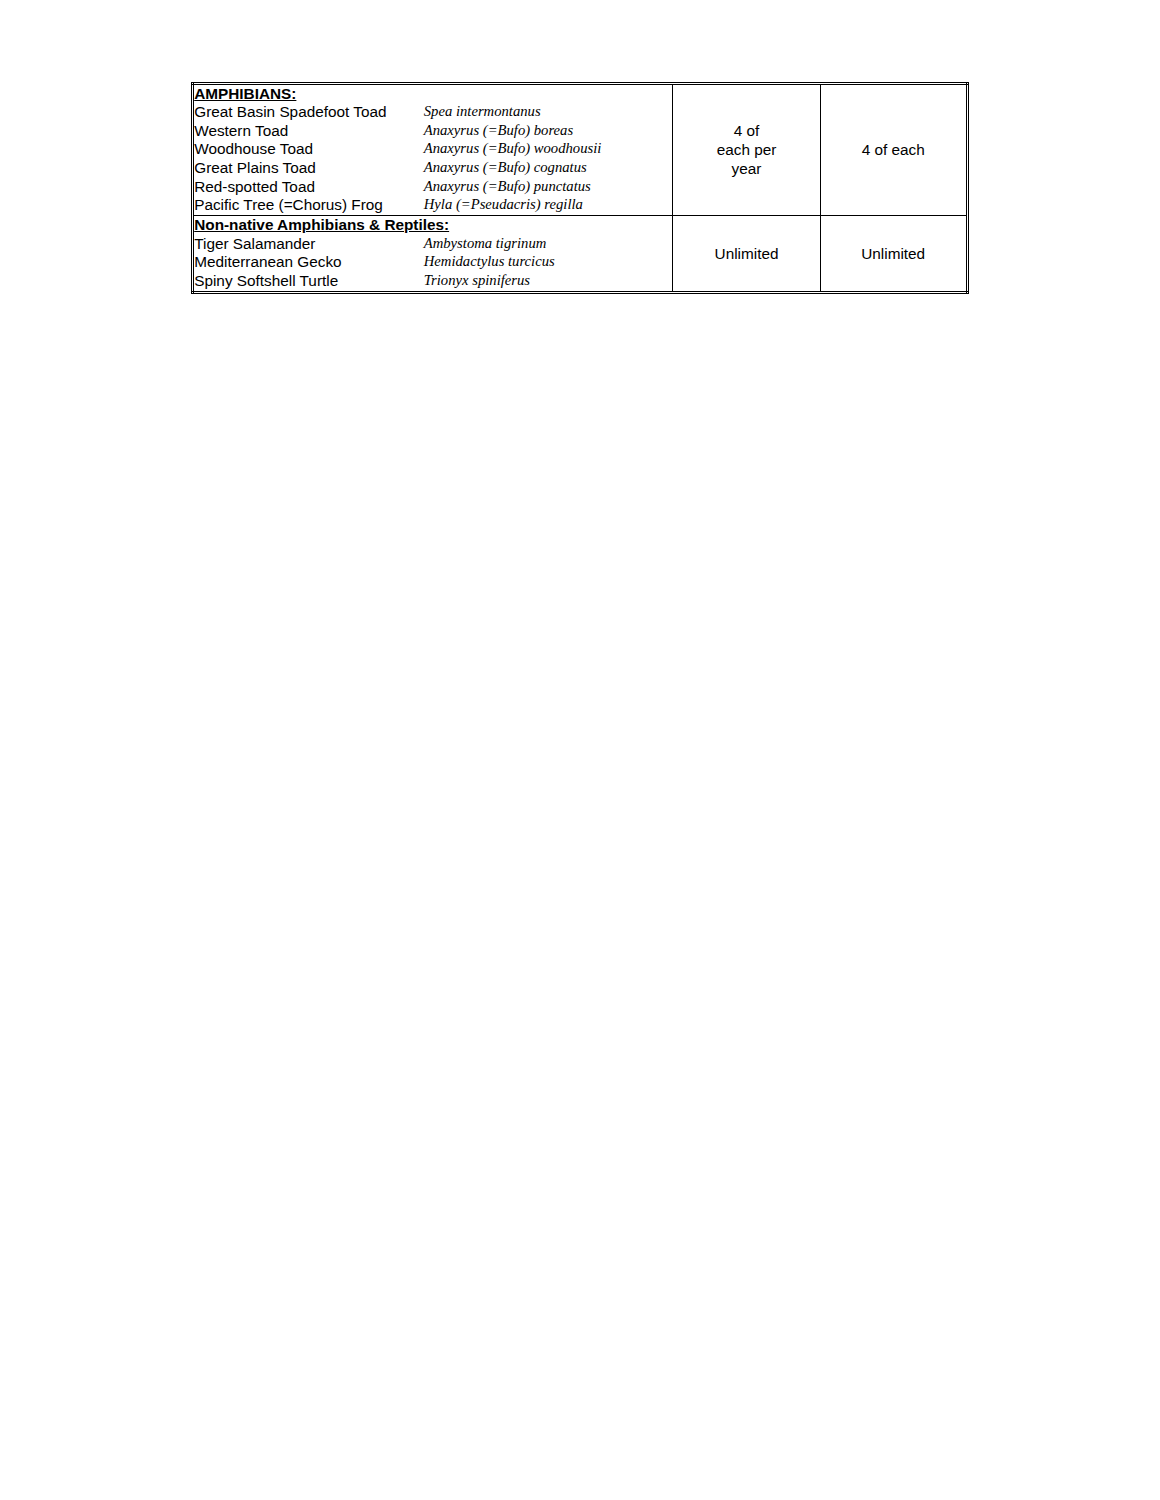| AMPHIBIANS: / Great Basin Spadefoot Toad / Spea intermontanus / / Western Toad / Anaxyrus (=Bufo) boreas / / Woodhouse Toad / Anaxyrus (=Bufo) woodhousii / / Great Plains Toad / Anaxyrus (=Bufo) cognatus / / Red-spotted Toad / Anaxyrus (=Bufo) punctatus / / Pacific Tree (=Chorus) Frog / Hyla (=Pseudacris) regilla / | 4 of each per year | 4 of each |
| Non-native Amphibians & Reptiles: / Tiger Salamander / Ambystoma tigrinum / / Mediterranean Gecko / Hemidactylus turcicus / / Spiny Softshell Turtle / Trionyx spiniferus / | Unlimited | Unlimited |